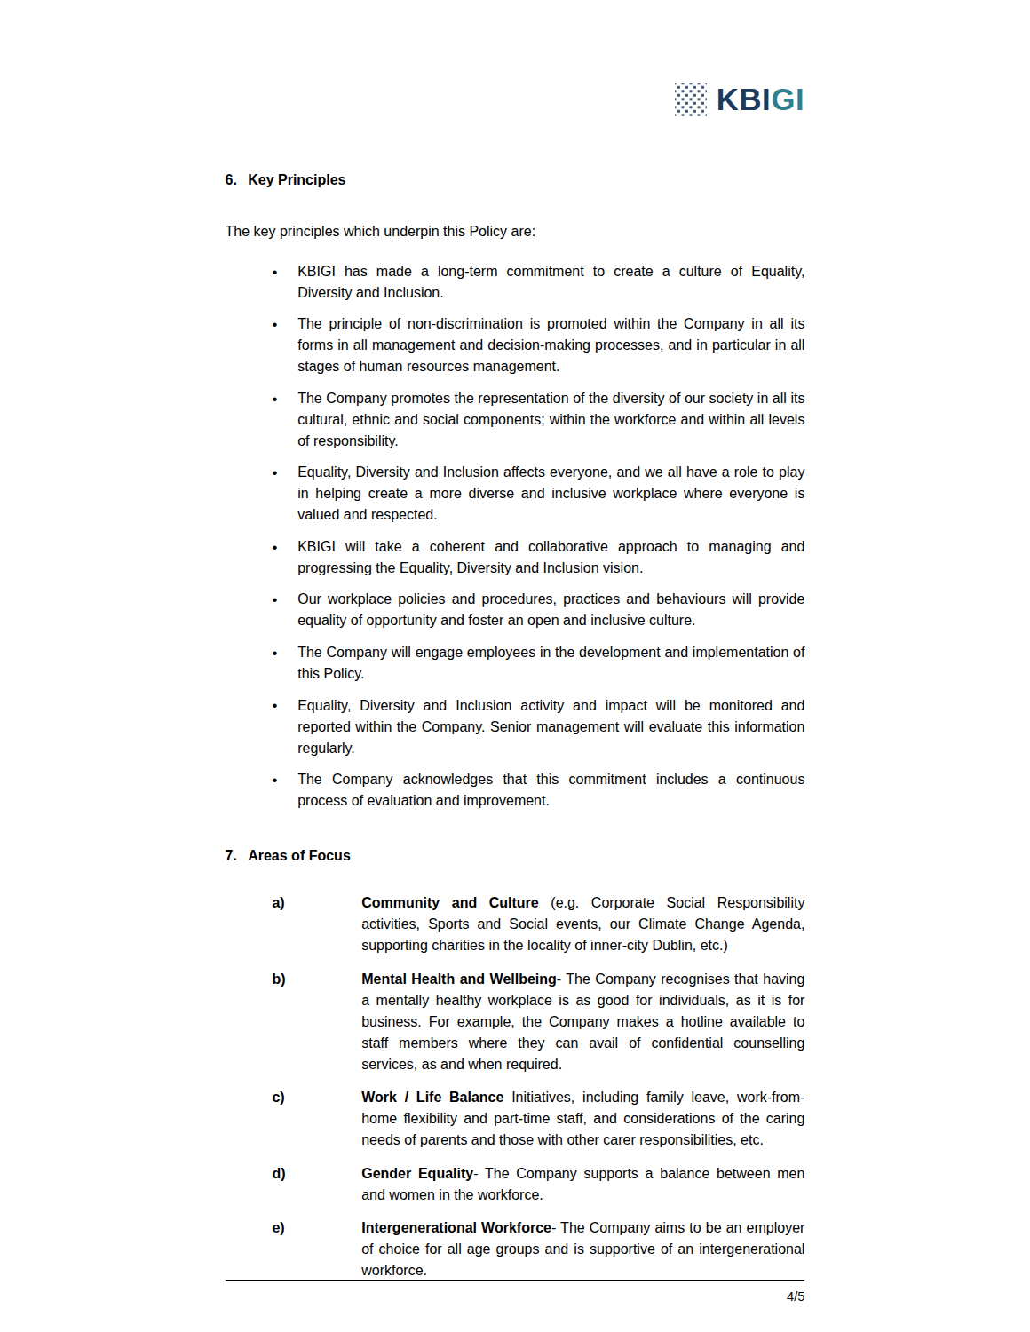KBI GI
6. Key Principles
The key principles which underpin this Policy are:
KBIGI has made a long-term commitment to create a culture of Equality, Diversity and Inclusion.
The principle of non-discrimination is promoted within the Company in all its forms in all management and decision-making processes, and in particular in all stages of human resources management.
The Company promotes the representation of the diversity of our society in all its cultural, ethnic and social components; within the workforce and within all levels of responsibility.
Equality, Diversity and Inclusion affects everyone, and we all have a role to play in helping create a more diverse and inclusive workplace where everyone is valued and respected.
KBIGI will take a coherent and collaborative approach to managing and progressing the Equality, Diversity and Inclusion vision.
Our workplace policies and procedures, practices and behaviours will provide equality of opportunity and foster an open and inclusive culture.
The Company will engage employees in the development and implementation of this Policy.
Equality, Diversity and Inclusion activity and impact will be monitored and reported within the Company. Senior management will evaluate this information regularly.
The Company acknowledges that this commitment includes a continuous process of evaluation and improvement.
7. Areas of Focus
Community and Culture (e.g. Corporate Social Responsibility activities, Sports and Social events, our Climate Change Agenda, supporting charities in the locality of inner-city Dublin, etc.)
Mental Health and Wellbeing- The Company recognises that having a mentally healthy workplace is as good for individuals, as it is for business. For example, the Company makes a hotline available to staff members where they can avail of confidential counselling services, as and when required.
Work / Life Balance Initiatives, including family leave, work-from-home flexibility and part-time staff, and considerations of the caring needs of parents and those with other carer responsibilities, etc.
Gender Equality- The Company supports a balance between men and women in the workforce.
Intergenerational Workforce- The Company aims to be an employer of choice for all age groups and is supportive of an intergenerational workforce.
4/5